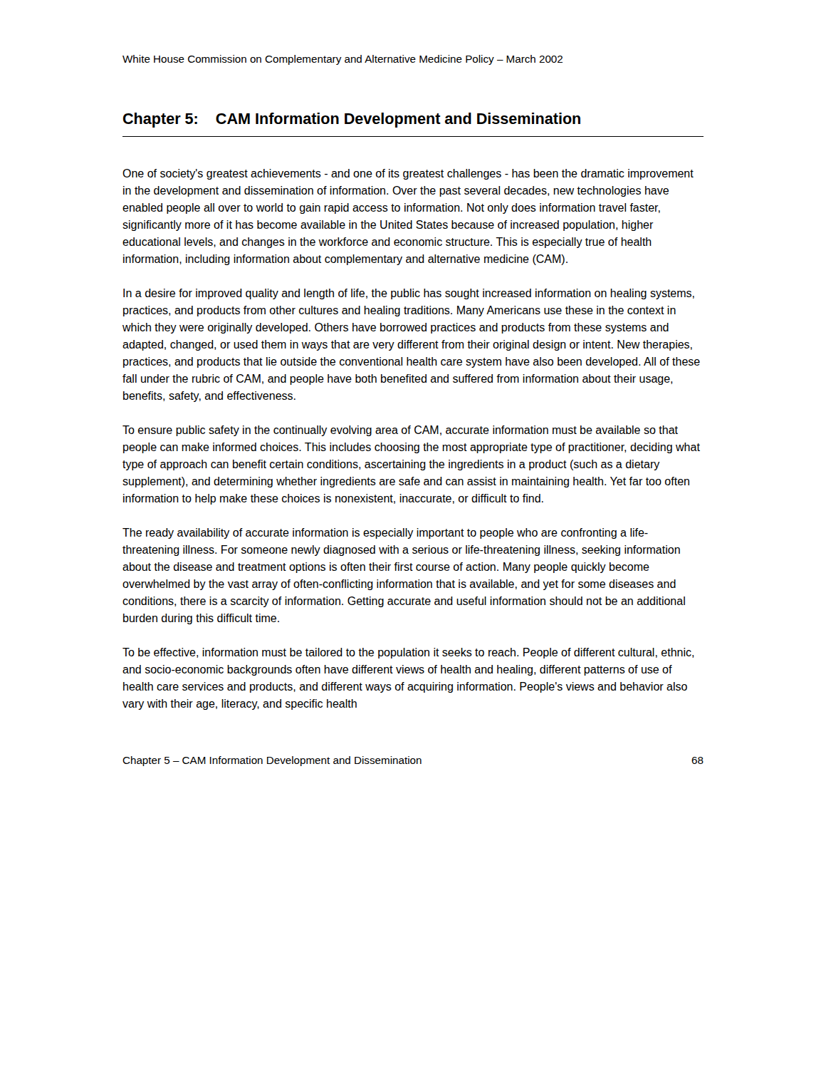White House Commission on Complementary and Alternative Medicine Policy – March 2002
Chapter 5: CAM Information Development and Dissemination
One of society's greatest achievements - and one of its greatest challenges - has been the dramatic improvement in the development and dissemination of information. Over the past several decades, new technologies have enabled people all over to world to gain rapid access to information. Not only does information travel faster, significantly more of it has become available in the United States because of increased population, higher educational levels, and changes in the workforce and economic structure. This is especially true of health information, including information about complementary and alternative medicine (CAM).
In a desire for improved quality and length of life, the public has sought increased information on healing systems, practices, and products from other cultures and healing traditions. Many Americans use these in the context in which they were originally developed. Others have borrowed practices and products from these systems and adapted, changed, or used them in ways that are very different from their original design or intent. New therapies, practices, and products that lie outside the conventional health care system have also been developed. All of these fall under the rubric of CAM, and people have both benefited and suffered from information about their usage, benefits, safety, and effectiveness.
To ensure public safety in the continually evolving area of CAM, accurate information must be available so that people can make informed choices. This includes choosing the most appropriate type of practitioner, deciding what type of approach can benefit certain conditions, ascertaining the ingredients in a product (such as a dietary supplement), and determining whether ingredients are safe and can assist in maintaining health. Yet far too often information to help make these choices is nonexistent, inaccurate, or difficult to find.
The ready availability of accurate information is especially important to people who are confronting a life-threatening illness. For someone newly diagnosed with a serious or life-threatening illness, seeking information about the disease and treatment options is often their first course of action. Many people quickly become overwhelmed by the vast array of often-conflicting information that is available, and yet for some diseases and conditions, there is a scarcity of information. Getting accurate and useful information should not be an additional burden during this difficult time.
To be effective, information must be tailored to the population it seeks to reach. People of different cultural, ethnic, and socio-economic backgrounds often have different views of health and healing, different patterns of use of health care services and products, and different ways of acquiring information. People's views and behavior also vary with their age, literacy, and specific health
Chapter 5 – CAM Information Development and Dissemination 68